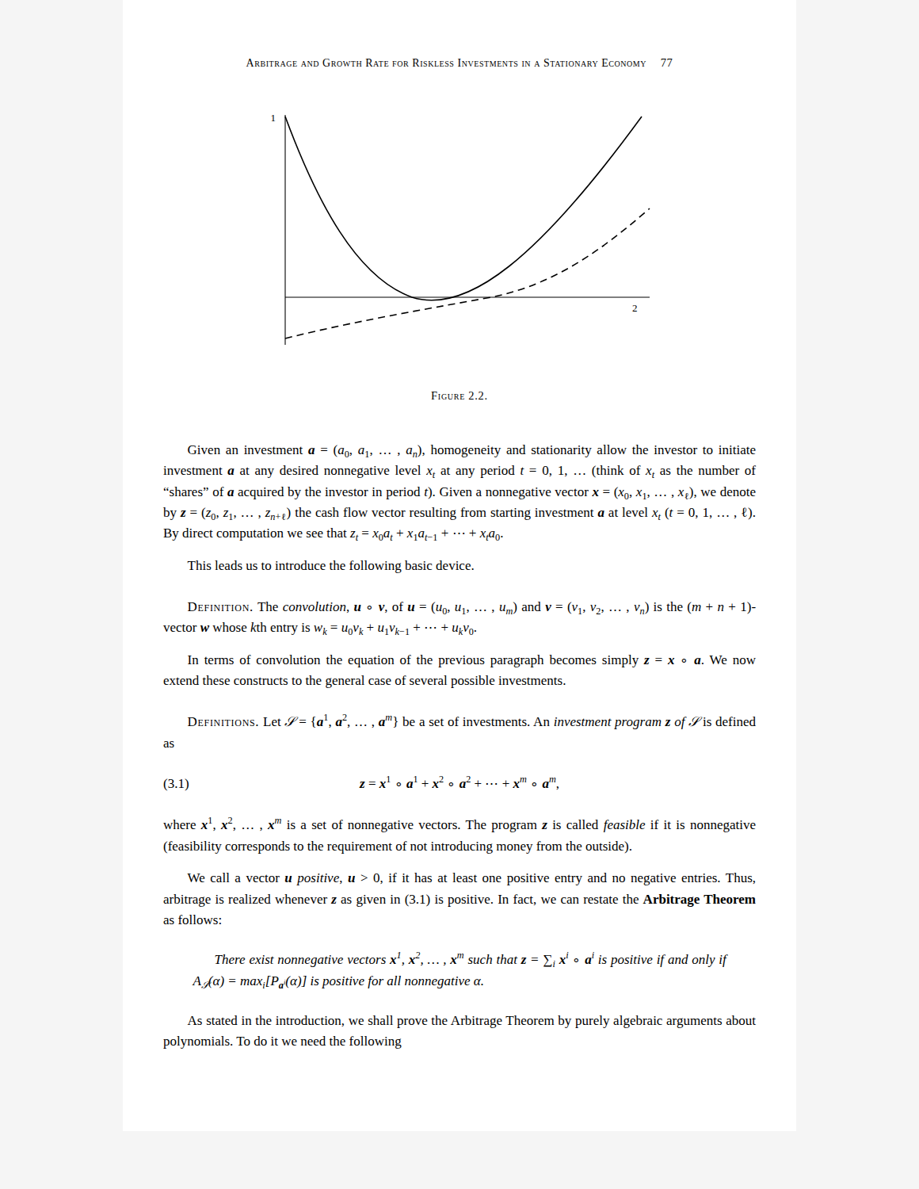Arbitrage and Growth Rate for Riskless Investments in a Stationary Economy77
1 2
Figure 2.2.
Given an investment a = (a0, a1, … , an), homogeneity and stationarity allow the investor to initiate investment a at any desired nonnegative level xt at any period t = 0, 1, … (think of xt as the number of “shares” of a acquired by the investor in period t). Given a nonnegative vector x = (x0, x1, … , xℓ), we denote by z = (z0, z1, … , zn+ℓ) the cash flow vector resulting from starting investment a at level xt (t = 0, 1, … , ℓ). By direct computation we see that zt = x0at + x1at−1 + ⋯ + xta0.
This leads us to introduce the following basic device.
Definition. The convolution, u ∘ v, of u = (u0, u1, … , um) and v = (v1, v2, … , vn) is the (m + n + 1)-vector w whose kth entry is wk = u0vk + u1vk−1 + ⋯ + ukv0.
In terms of convolution the equation of the previous paragraph becomes simply z = x ∘ a. We now extend these constructs to the general case of several possible investments.
Definitions. Let 𝒮 = {a1, a2, … , am} be a set of investments. An investment program z of 𝒮 is defined as
(3.1) z = x1 ∘ a1 + x2 ∘ a2 + ⋯ + xm ∘ am,
where x1, x2, … , xm is a set of nonnegative vectors. The program z is called feasible if it is nonnegative (feasibility corresponds to the requirement of not introducing money from the outside).
We call a vector u positive, u > 0, if it has at least one positive entry and no negative entries. Thus, arbitrage is realized whenever z as given in (3.1) is positive. In fact, we can restate the Arbitrage Theorem as follows:
There exist nonnegative vectors x1, x2, … , xm such that z = ∑i xi ∘ ai is positive if and only if A𝒮(α) = maxi[Pai(α)] is positive for all nonnegative α.
As stated in the introduction, we shall prove the Arbitrage Theorem by purely algebraic arguments about polynomials. To do it we need the following